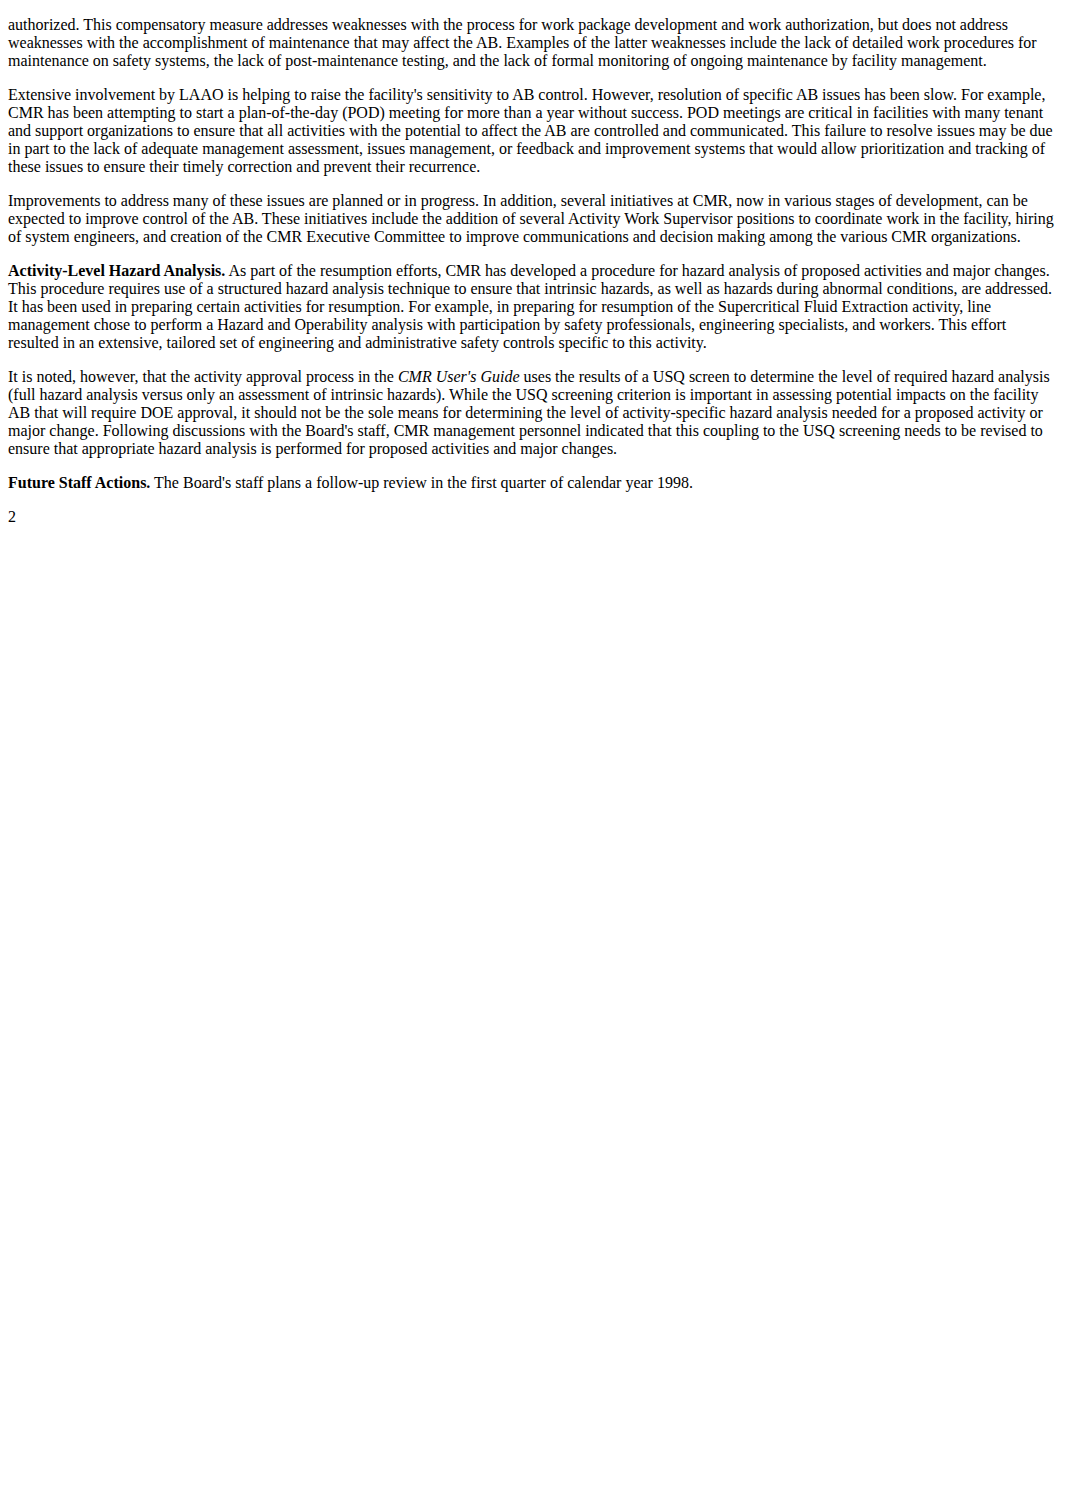authorized. This compensatory measure addresses weaknesses with the process for work package development and work authorization, but does not address weaknesses with the accomplishment of maintenance that may affect the AB. Examples of the latter weaknesses include the lack of detailed work procedures for maintenance on safety systems, the lack of post-maintenance testing, and the lack of formal monitoring of ongoing maintenance by facility management.
Extensive involvement by LAAO is helping to raise the facility's sensitivity to AB control. However, resolution of specific AB issues has been slow. For example, CMR has been attempting to start a plan-of-the-day (POD) meeting for more than a year without success. POD meetings are critical in facilities with many tenant and support organizations to ensure that all activities with the potential to affect the AB are controlled and communicated. This failure to resolve issues may be due in part to the lack of adequate management assessment, issues management, or feedback and improvement systems that would allow prioritization and tracking of these issues to ensure their timely correction and prevent their recurrence.
Improvements to address many of these issues are planned or in progress. In addition, several initiatives at CMR, now in various stages of development, can be expected to improve control of the AB. These initiatives include the addition of several Activity Work Supervisor positions to coordinate work in the facility, hiring of system engineers, and creation of the CMR Executive Committee to improve communications and decision making among the various CMR organizations.
Activity-Level Hazard Analysis. As part of the resumption efforts, CMR has developed a procedure for hazard analysis of proposed activities and major changes. This procedure requires use of a structured hazard analysis technique to ensure that intrinsic hazards, as well as hazards during abnormal conditions, are addressed. It has been used in preparing certain activities for resumption. For example, in preparing for resumption of the Supercritical Fluid Extraction activity, line management chose to perform a Hazard and Operability analysis with participation by safety professionals, engineering specialists, and workers. This effort resulted in an extensive, tailored set of engineering and administrative safety controls specific to this activity.
It is noted, however, that the activity approval process in the CMR User's Guide uses the results of a USQ screen to determine the level of required hazard analysis (full hazard analysis versus only an assessment of intrinsic hazards). While the USQ screening criterion is important in assessing potential impacts on the facility AB that will require DOE approval, it should not be the sole means for determining the level of activity-specific hazard analysis needed for a proposed activity or major change. Following discussions with the Board's staff, CMR management personnel indicated that this coupling to the USQ screening needs to be revised to ensure that appropriate hazard analysis is performed for proposed activities and major changes.
Future Staff Actions. The Board's staff plans a follow-up review in the first quarter of calendar year 1998.
2